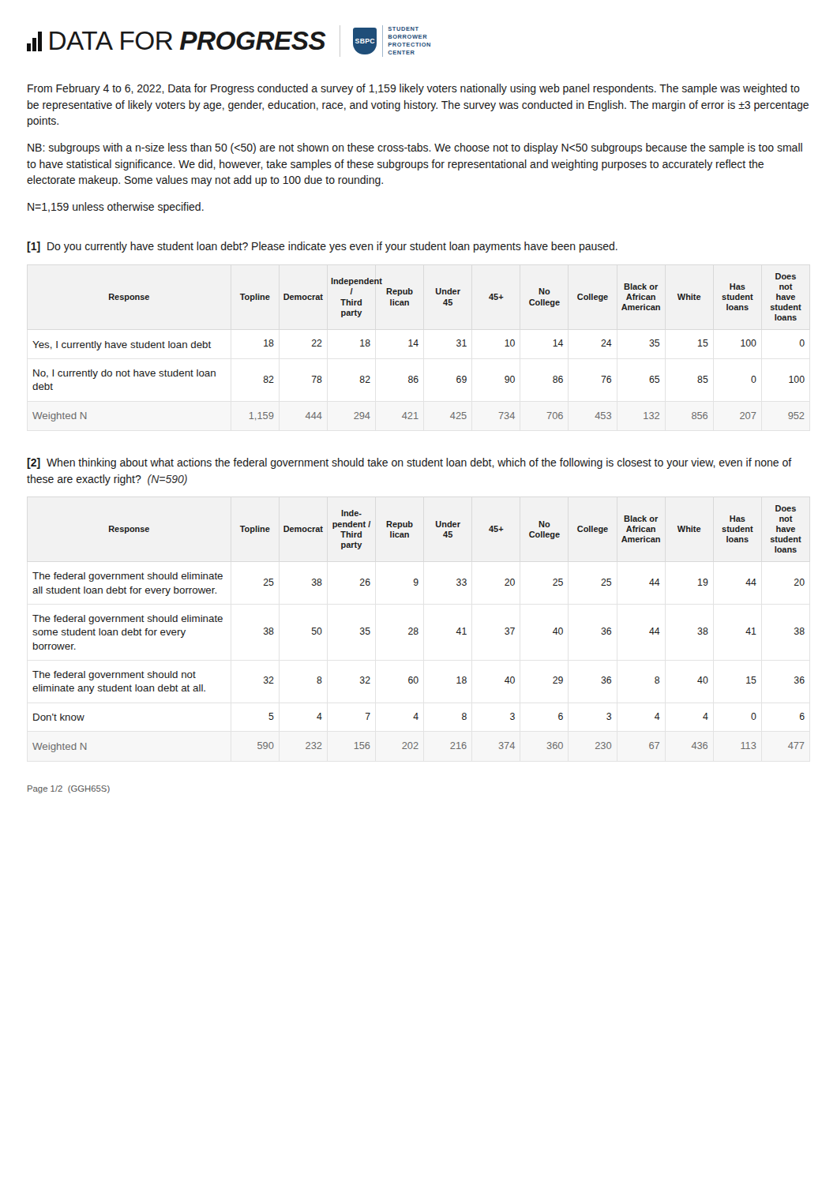DATA FOR PROGRESS
Student
Borrower
Protection
Center
From February 4 to 6, 2022, Data for Progress conducted a survey of 1,159 likely voters nationally using web panel respondents. The sample was weighted to be representative of likely voters by age, gender, education, race, and voting history. The survey was conducted in English. The margin of error is ±3 percentage points.
NB: subgroups with a n-size less than 50 (<50) are not shown on these cross-tabs. We choose not to display N<50 subgroups because the sample is too small to have statistical significance. We did, however, take samples of these subgroups for representational and weighting purposes to accurately reflect the electorate makeup. Some values may not add up to 100 due to rounding.
N=1,159 unless otherwise specified.
[1] Do you currently have student loan debt? Please indicate yes even if your student loan payments have been paused.
| Response | Topline | Democrat | Independent / Third party | Repub lican | Under 45 | 45+ | No College | College | Black or African American | White | Has student loans | Does not have student loans |
| --- | --- | --- | --- | --- | --- | --- | --- | --- | --- | --- | --- | --- |
| Yes, I currently have student loan debt | 18 | 22 | 18 | 14 | 31 | 10 | 14 | 24 | 35 | 15 | 100 | 0 |
| No, I currently do not have student loan debt | 82 | 78 | 82 | 86 | 69 | 90 | 86 | 76 | 65 | 85 | 0 | 100 |
| Weighted N | 1,159 | 444 | 294 | 421 | 425 | 734 | 706 | 453 | 132 | 856 | 207 | 952 |
[2] When thinking about what actions the federal government should take on student loan debt, which of the following is closest to your view, even if none of these are exactly right? (N=590)
| Response | Topline | Democrat | Inde- pendent / Third party | Repub lican | Under 45 | 45+ | No College | College | Black or African American | White | Has student loans | Does not have student loans |
| --- | --- | --- | --- | --- | --- | --- | --- | --- | --- | --- | --- | --- |
| The federal government should eliminate all student loan debt for every borrower. | 25 | 38 | 26 | 9 | 33 | 20 | 25 | 25 | 44 | 19 | 44 | 20 |
| The federal government should eliminate some student loan debt for every borrower. | 38 | 50 | 35 | 28 | 41 | 37 | 40 | 36 | 44 | 38 | 41 | 38 |
| The federal government should not eliminate any student loan debt at all. | 32 | 8 | 32 | 60 | 18 | 40 | 29 | 36 | 8 | 40 | 15 | 36 |
| Don't know | 5 | 4 | 7 | 4 | 8 | 3 | 6 | 3 | 4 | 4 | 0 | 6 |
| Weighted N | 590 | 232 | 156 | 202 | 216 | 374 | 360 | 230 | 67 | 436 | 113 | 477 |
Page 1/2 (GGH65S)